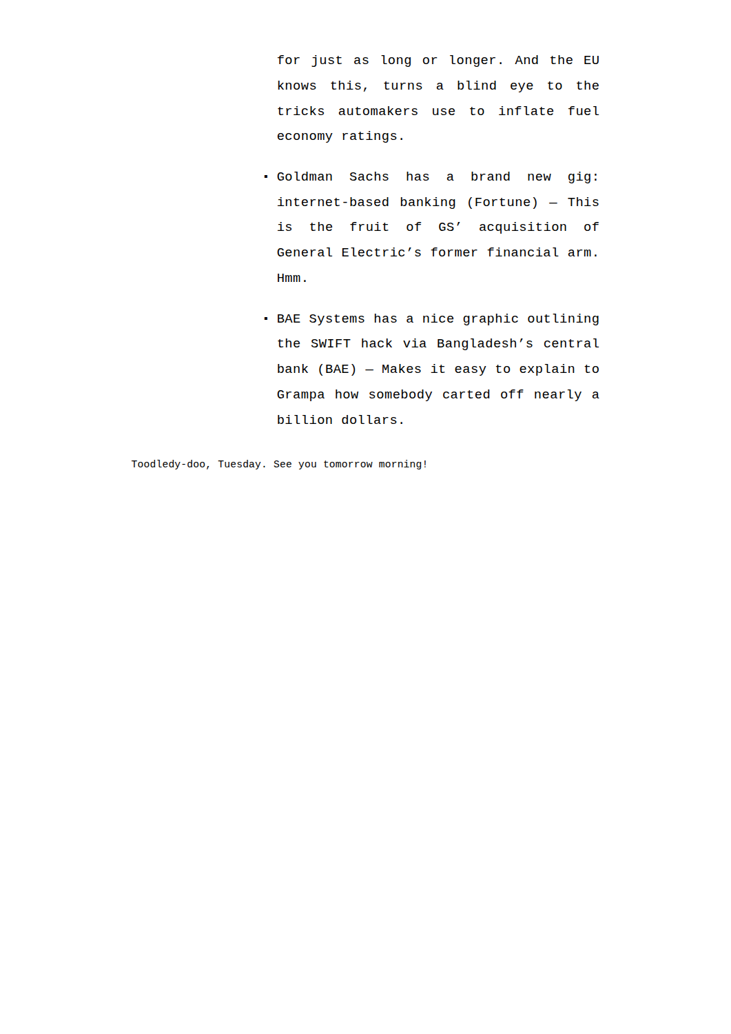for just as long or longer. And the EU knows this, turns a blind eye to the tricks automakers use to inflate fuel economy ratings.
Goldman Sachs has a brand new gig: internet-based banking (Fortune) — This is the fruit of GS’ acquisition of General Electric’s former financial arm. Hmm.
BAE Systems has a nice graphic outlining the SWIFT hack via Bangladesh’s central bank (BAE) — Makes it easy to explain to Grampa how somebody carted off nearly a billion dollars.
Toodledy-doo, Tuesday. See you tomorrow morning!